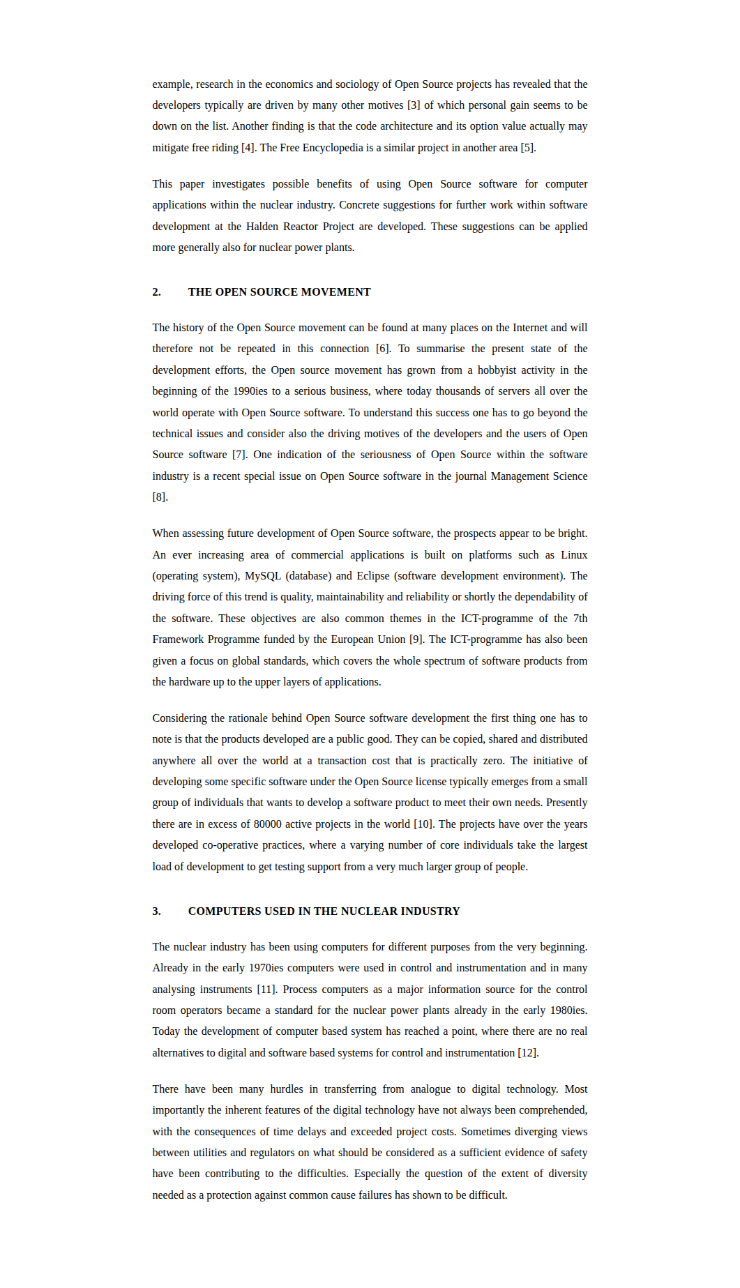example, research in the economics and sociology of Open Source projects has revealed that the developers typically are driven by many other motives [3] of which personal gain seems to be down on the list. Another finding is that the code architecture and its option value actually may mitigate free riding [4]. The Free Encyclopedia is a similar project in another area [5].
This paper investigates possible benefits of using Open Source software for computer applications within the nuclear industry. Concrete suggestions for further work within software development at the Halden Reactor Project are developed. These suggestions can be applied more generally also for nuclear power plants.
2. The Open Source Movement
The history of the Open Source movement can be found at many places on the Internet and will therefore not be repeated in this connection [6]. To summarise the present state of the development efforts, the Open source movement has grown from a hobbyist activity in the beginning of the 1990ies to a serious business, where today thousands of servers all over the world operate with Open Source software. To understand this success one has to go beyond the technical issues and consider also the driving motives of the developers and the users of Open Source software [7]. One indication of the seriousness of Open Source within the software industry is a recent special issue on Open Source software in the journal Management Science [8].
When assessing future development of Open Source software, the prospects appear to be bright. An ever increasing area of commercial applications is built on platforms such as Linux (operating system), MySQL (database) and Eclipse (software development environment). The driving force of this trend is quality, maintainability and reliability or shortly the dependability of the software. These objectives are also common themes in the ICT-programme of the 7th Framework Programme funded by the European Union [9]. The ICT-programme has also been given a focus on global standards, which covers the whole spectrum of software products from the hardware up to the upper layers of applications.
Considering the rationale behind Open Source software development the first thing one has to note is that the products developed are a public good. They can be copied, shared and distributed anywhere all over the world at a transaction cost that is practically zero. The initiative of developing some specific software under the Open Source license typically emerges from a small group of individuals that wants to develop a software product to meet their own needs. Presently there are in excess of 80000 active projects in the world [10]. The projects have over the years developed co-operative practices, where a varying number of core individuals take the largest load of development to get testing support from a very much larger group of people.
3. Computers Used in the Nuclear Industry
The nuclear industry has been using computers for different purposes from the very beginning. Already in the early 1970ies computers were used in control and instrumentation and in many analysing instruments [11]. Process computers as a major information source for the control room operators became a standard for the nuclear power plants already in the early 1980ies. Today the development of computer based system has reached a point, where there are no real alternatives to digital and software based systems for control and instrumentation [12].
There have been many hurdles in transferring from analogue to digital technology. Most importantly the inherent features of the digital technology have not always been comprehended, with the consequences of time delays and exceeded project costs. Sometimes diverging views between utilities and regulators on what should be considered as a sufficient evidence of safety have been contributing to the difficulties. Especially the question of the extent of diversity needed as a protection against common cause failures has shown to be difficult.